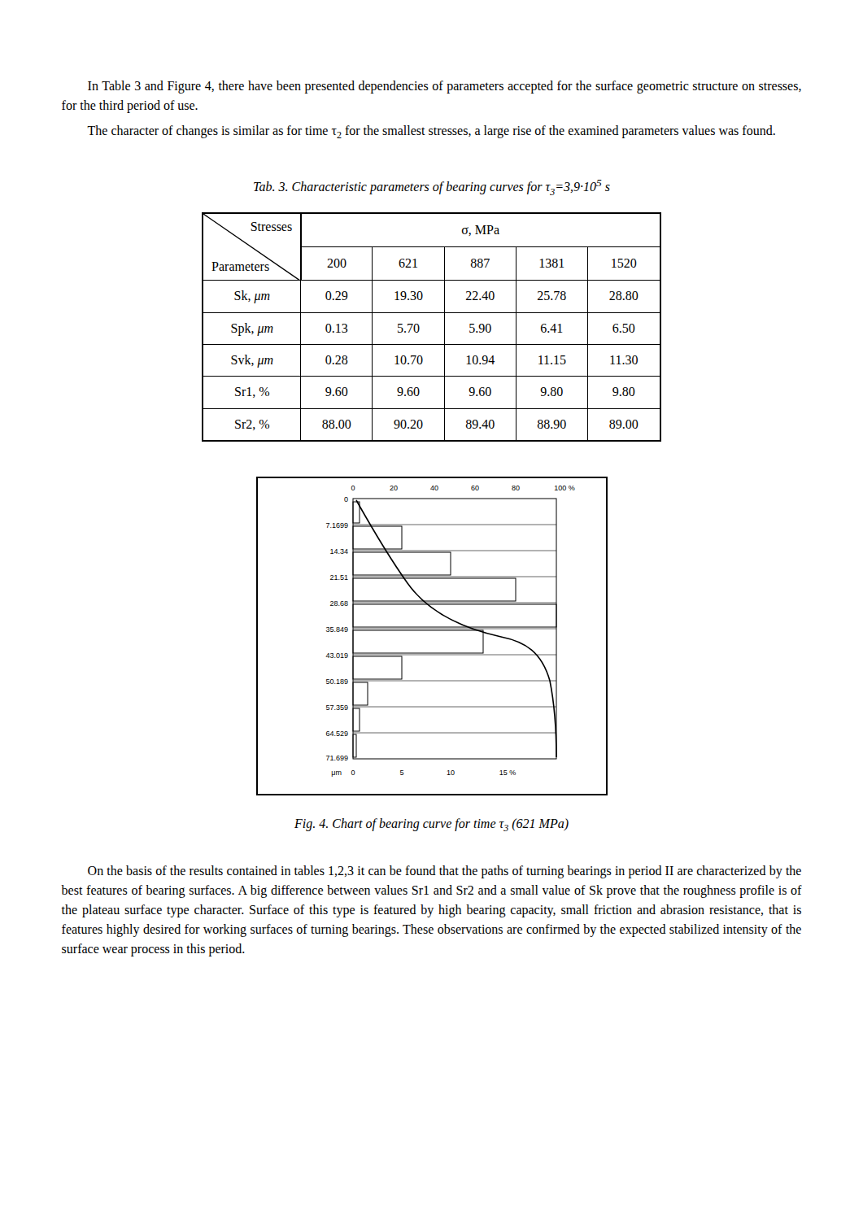In Table 3 and Figure 4, there have been presented dependencies of parameters accepted for the surface geometric structure on stresses, for the third period of use.
The character of changes is similar as for time τ2 for the smallest stresses, a large rise of the examined parameters values was found.
Tab. 3. Characteristic parameters of bearing curves for τ3=3,9·105 s
| Stresses Parameters | σ, MPa |
| 200 | 621 | 887 | 1381 | 1520 |
| Sk, μm | 0.29 | 19.30 | 22.40 | 25.78 | 28.80 |
| Spk, μm | 0.13 | 5.70 | 5.90 | 6.41 | 6.50 |
| Svk, μm | 0.28 | 10.70 | 10.94 | 11.15 | 11.30 |
| Sr1, % | 9.60 | 9.60 | 9.60 | 9.80 | 9.80 |
| Sr2, % | 88.00 | 90.20 | 89.40 | 88.90 | 89.00 |
0 20 40 60 80 100 % 0 7.1699 14.34 21.51 28.68 35.849 43.019 50.189 57.359 64.529 71.699 μm 0 5 10 15 %
Fig. 4. Chart of bearing curve for time τ3 (621 MPa)
On the basis of the results contained in tables 1,2,3 it can be found that the paths of turning bearings in period II are characterized by the best features of bearing surfaces. A big difference between values Sr1 and Sr2 and a small value of Sk prove that the roughness profile is of the plateau surface type character. Surface of this type is featured by high bearing capacity, small friction and abrasion resistance, that is features highly desired for working surfaces of turning bearings. These observations are confirmed by the expected stabilized intensity of the surface wear process in this period.